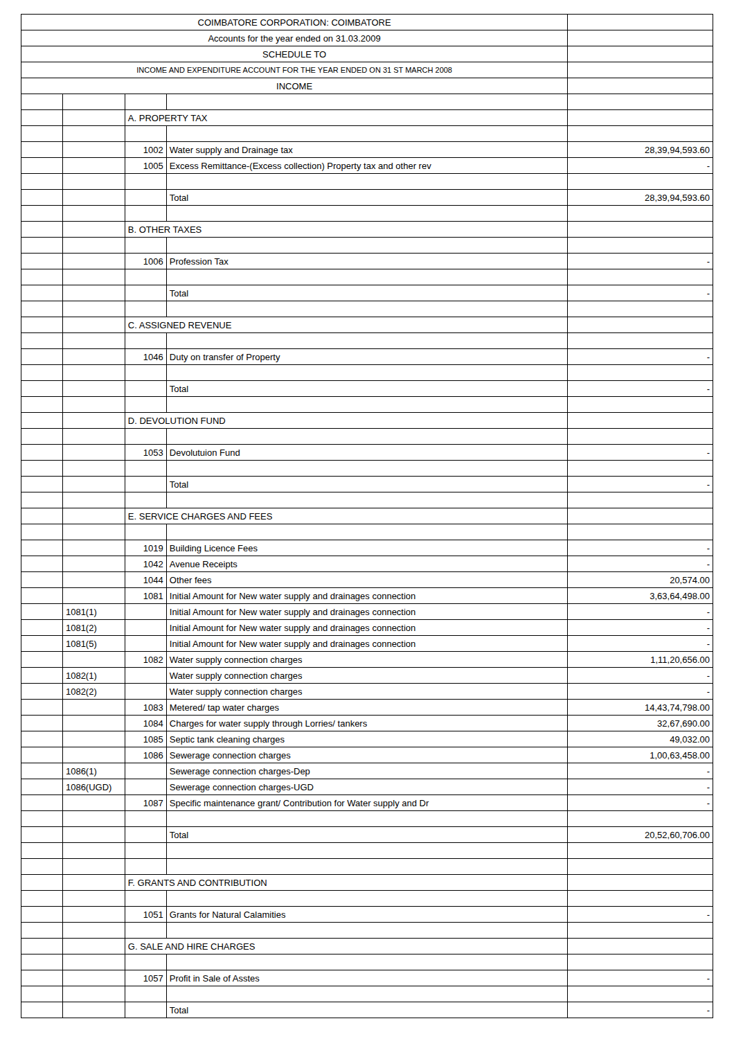| COIMBATORE CORPORATION: COIMBATORE | |
| Accounts for the year ended on 31.03.2009 | |
| SCHEDULE TO | |
| INCOME AND EXPENDITURE ACCOUNT FOR THE YEAR ENDED ON 31 ST MARCH 2008 | |
| INCOME | |
| | | A. PROPERTY TAX | |
| | | 1002 | Water supply and Drainage tax | 28,39,94,593.60 |
| | | 1005 | Excess Remittance-(Excess collection) Property tax and other rev | - |
| | | | Total | 28,39,94,593.60 |
| | | B. OTHER TAXES | |
| | | 1006 | Profession Tax | - |
| | | | Total | - |
| | | C. ASSIGNED REVENUE | |
| | | 1046 | Duty on transfer of Property | - |
| | | | Total | - |
| | | D. DEVOLUTION FUND | |
| | | 1053 | Devolutuion Fund | - |
| | | | Total | - |
| | | E. SERVICE CHARGES AND FEES | |
| | | 1019 | Building Licence Fees | - |
| | | 1042 | Avenue Receipts | - |
| | | 1044 | Other fees | 20,574.00 |
| | | 1081 | Initial Amount for New water supply and drainages connection | 3,63,64,498.00 |
| | 1081(1) | | Initial Amount for New water supply and drainages connection | - |
| | 1081(2) | | Initial Amount for New water supply and drainages connection | - |
| | 1081(5) | | Initial Amount for New water supply and drainages connection | - |
| | | 1082 | Water supply connection charges | 1,11,20,656.00 |
| | 1082(1) | | Water supply connection charges | - |
| | 1082(2) | | Water supply connection charges | - |
| | | 1083 | Metered/ tap water charges | 14,43,74,798.00 |
| | | 1084 | Charges for water supply through Lorries/ tankers | 32,67,690.00 |
| | | 1085 | Septic tank cleaning charges | 49,032.00 |
| | | 1086 | Sewerage connection charges | 1,00,63,458.00 |
| | 1086(1) | | Sewerage connection charges-Dep | - |
| | 1086(UGD) | | Sewerage connection charges-UGD | - |
| | | 1087 | Specific maintenance grant/ Contribution for Water supply and Dr | - |
| | | | Total | 20,52,60,706.00 |
| | | F. GRANTS AND CONTRIBUTION | |
| | | 1051 | Grants for Natural Calamities | - |
| | | G. SALE AND HIRE CHARGES | |
| | | 1057 | Profit in Sale of Asstes | - |
| | | | Total | - |